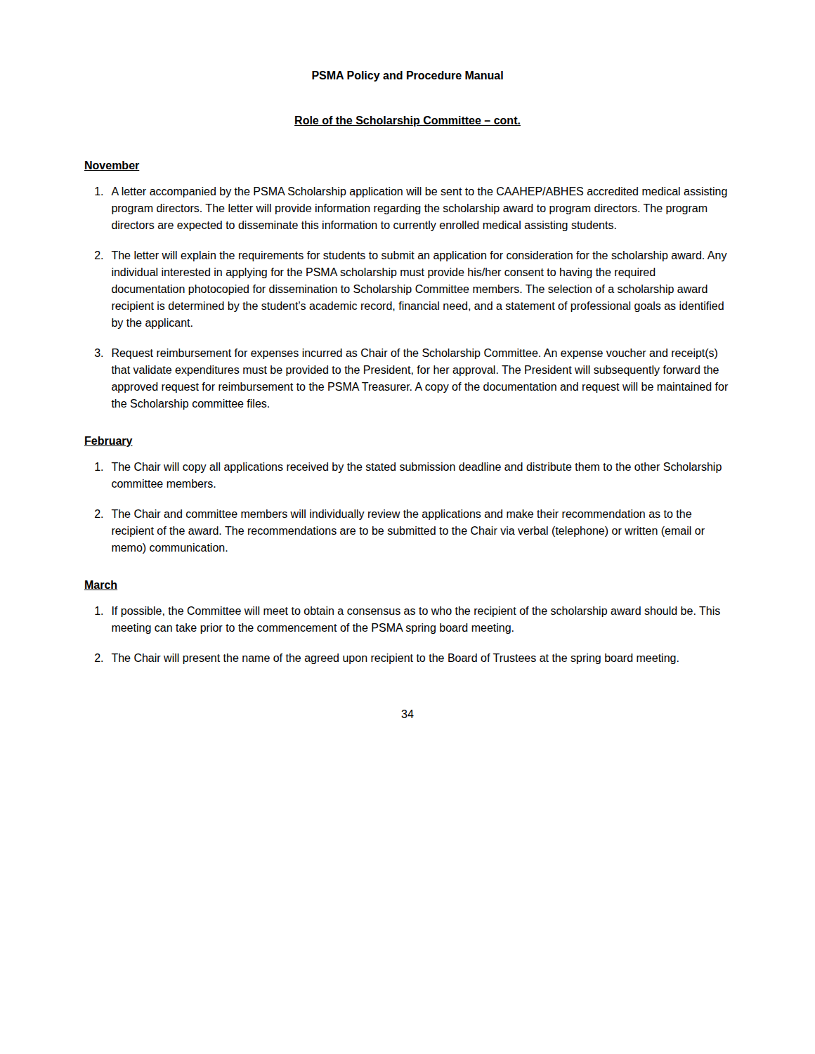PSMA Policy and Procedure Manual
Role of the Scholarship Committee – cont.
November
A letter accompanied by the PSMA Scholarship application will be sent to the CAAHEP/ABHES accredited medical assisting program directors. The letter will provide information regarding the scholarship award to program directors. The program directors are expected to disseminate this information to currently enrolled medical assisting students.
The letter will explain the requirements for students to submit an application for consideration for the scholarship award. Any individual interested in applying for the PSMA scholarship must provide his/her consent to having the required documentation photocopied for dissemination to Scholarship Committee members. The selection of a scholarship award recipient is determined by the student’s academic record, financial need, and a statement of professional goals as identified by the applicant.
Request reimbursement for expenses incurred as Chair of the Scholarship Committee. An expense voucher and receipt(s) that validate expenditures must be provided to the President, for her approval. The President will subsequently forward the approved request for reimbursement to the PSMA Treasurer. A copy of the documentation and request will be maintained for the Scholarship committee files.
February
The Chair will copy all applications received by the stated submission deadline and distribute them to the other Scholarship committee members.
The Chair and committee members will individually review the applications and make their recommendation as to the recipient of the award. The recommendations are to be submitted to the Chair via verbal (telephone) or written (email or memo) communication.
March
If possible, the Committee will meet to obtain a consensus as to who the recipient of the scholarship award should be. This meeting can take prior to the commencement of the PSMA spring board meeting.
The Chair will present the name of the agreed upon recipient to the Board of Trustees at the spring board meeting.
34